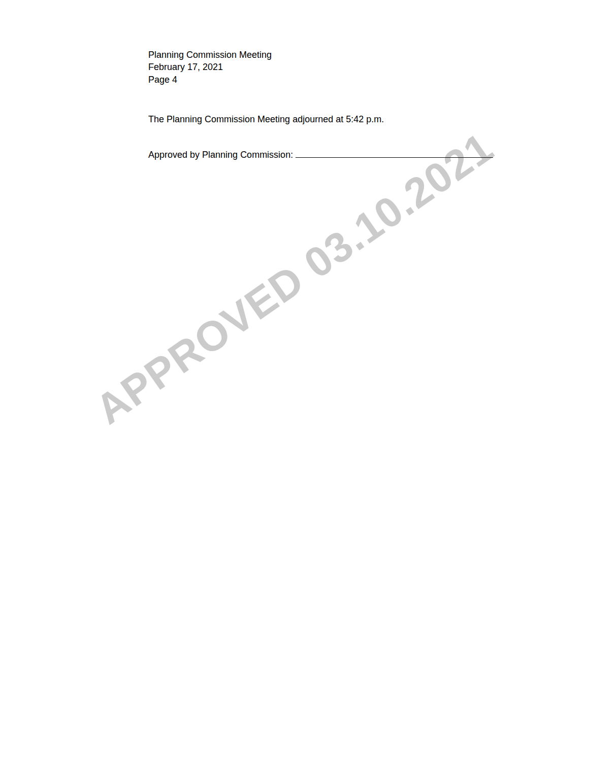APPROVED 03.10.2021
Planning Commission Meeting
February 17, 2021
Page 4
The Planning Commission Meeting adjourned at 5:42 p.m.
Approved by Planning Commission: